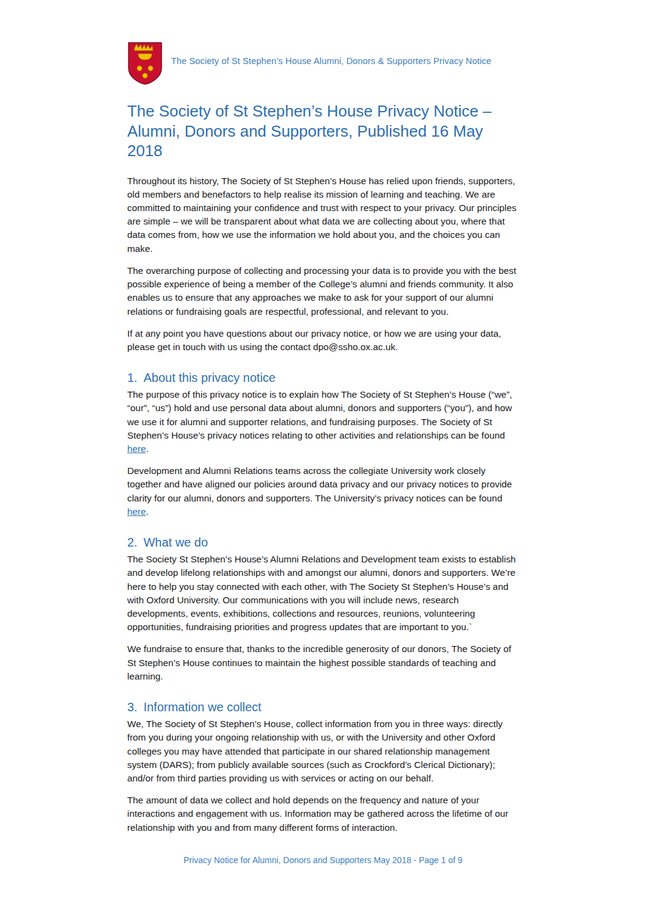The Society of St Stephen’s House Alumni, Donors & Supporters Privacy Notice
The Society of St Stephen’s House Privacy Notice – Alumni, Donors and Supporters, Published 16 May 2018
Throughout its history, The Society of St Stephen’s House has relied upon friends, supporters, old members and benefactors to help realise its mission of learning and teaching. We are committed to maintaining your confidence and trust with respect to your privacy. Our principles are simple – we will be transparent about what data we are collecting about you, where that data comes from, how we use the information we hold about you, and the choices you can make.
The overarching purpose of collecting and processing your data is to provide you with the best possible experience of being a member of the College’s alumni and friends community. It also enables us to ensure that any approaches we make to ask for your support of our alumni relations or fundraising goals are respectful, professional, and relevant to you.
If at any point you have questions about our privacy notice, or how we are using your data, please get in touch with us using the contact dpo@ssho.ox.ac.uk.
1. About this privacy notice
The purpose of this privacy notice is to explain how The Society of St Stephen’s House (“we”, “our”, “us”) hold and use personal data about alumni, donors and supporters (“you”), and how we use it for alumni and supporter relations, and fundraising purposes. The Society of St Stephen’s House’s privacy notices relating to other activities and relationships can be found here.
Development and Alumni Relations teams across the collegiate University work closely together and have aligned our policies around data privacy and our privacy notices to provide clarity for our alumni, donors and supporters. The University’s privacy notices can be found here.
2. What we do
The Society St Stephen’s House’s Alumni Relations and Development team exists to establish and develop lifelong relationships with and amongst our alumni, donors and supporters. We’re here to help you stay connected with each other, with The Society St Stephen’s House’s and with Oxford University. Our communications with you will include news, research developments, events, exhibitions, collections and resources, reunions, volunteering opportunities, fundraising priorities and progress updates that are important to you.`
We fundraise to ensure that, thanks to the incredible generosity of our donors, The Society of St Stephen’s House continues to maintain the highest possible standards of teaching and learning.
3. Information we collect
We, The Society of St Stephen’s House, collect information from you in three ways: directly from you during your ongoing relationship with us, or with the University and other Oxford colleges you may have attended that participate in our shared relationship management system (DARS); from publicly available sources (such as Crockford’s Clerical Dictionary); and/or from third parties providing us with services or acting on our behalf.
The amount of data we collect and hold depends on the frequency and nature of your interactions and engagement with us. Information may be gathered across the lifetime of our relationship with you and from many different forms of interaction.
Privacy Notice for Alumni, Donors and Supporters May 2018 - Page 1 of 9